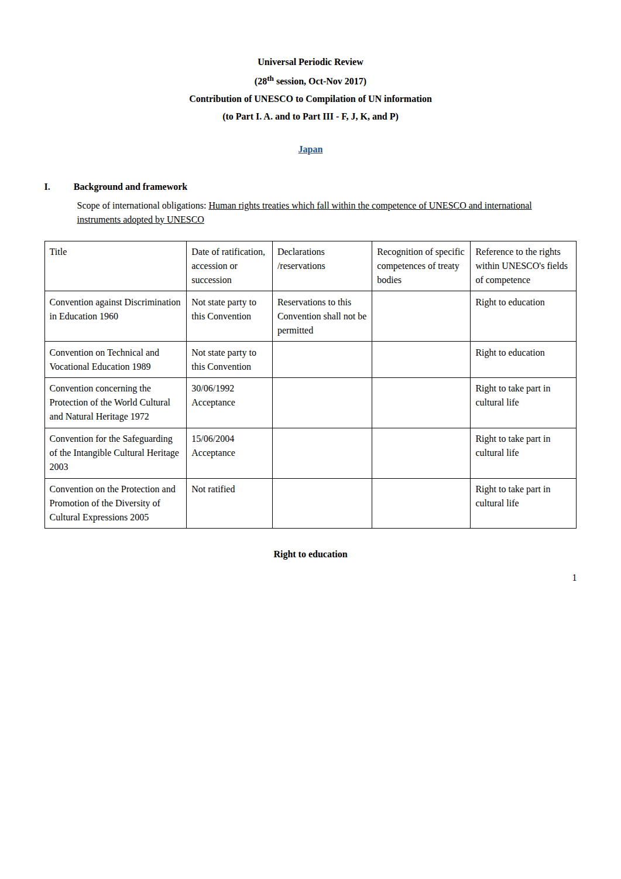Universal Periodic Review
(28th session, Oct-Nov 2017)
Contribution of UNESCO to Compilation of UN information
(to Part I. A. and to Part III - F, J, K, and P)
Japan
I. Background and framework
Scope of international obligations: Human rights treaties which fall within the competence of UNESCO and international instruments adopted by UNESCO
| Title | Date of ratification, accession or succession | Declarations /reservations | Recognition of specific competences of treaty bodies | Reference to the rights within UNESCO's fields of competence |
| --- | --- | --- | --- | --- |
| Convention against Discrimination in Education 1960 | Not state party to this Convention | Reservations to this Convention shall not be permitted | | Right to education |
| Convention on Technical and Vocational Education 1989 | Not state party to this Convention | | | Right to education |
| Convention concerning the Protection of the World Cultural and Natural Heritage 1972 | 30/06/1992 Acceptance | | | Right to take part in cultural life |
| Convention for the Safeguarding of the Intangible Cultural Heritage 2003 | 15/06/2004 Acceptance | | | Right to take part in cultural life |
| Convention on the Protection and Promotion of the Diversity of Cultural Expressions 2005 | Not ratified | | | Right to take part in cultural life |
Right to education
1